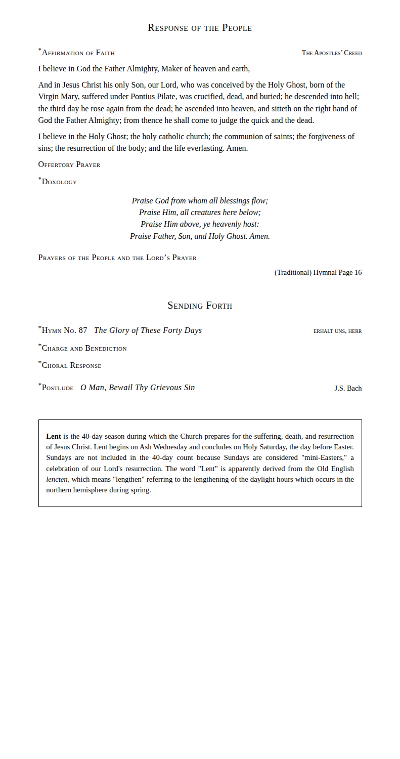Response of the People
*Affirmation of Faith The Apostles’ Creed
I believe in God the Father Almighty, Maker of heaven and earth,
And in Jesus Christ his only Son, our Lord, who was conceived by the Holy Ghost, born of the Virgin Mary, suffered under Pontius Pilate, was crucified, dead, and buried; he descended into hell; the third day he rose again from the dead; he ascended into heaven, and sitteth on the right hand of God the Father Almighty; from thence he shall come to judge the quick and the dead.
I believe in the Holy Ghost; the holy catholic church; the communion of saints; the forgiveness of sins; the resurrection of the body; and the life everlasting. Amen.
Offertory Prayer
*Doxology
Praise God from whom all blessings flow; Praise Him, all creatures here below; Praise Him above, ye heavenly host: Praise Father, Son, and Holy Ghost. Amen.
Prayers of the People and the Lord’s Prayer
(Traditional) Hymnal Page 16
Sending Forth
*Hymn No. 87 The Glory of These Forty Days erhalt uns, herr
*Charge and Benediction
*Choral Response
*Postlude O Man, Bewail Thy Grievous Sin J.S. Bach
Lent is the 40-day season during which the Church prepares for the suffering, death, and resurrection of Jesus Christ. Lent begins on Ash Wednesday and concludes on Holy Saturday, the day before Easter. Sundays are not included in the 40-day count because Sundays are considered "mini-Easters," a celebration of our Lord's resurrection. The word "Lent" is apparently derived from the Old English lencten, which means "lengthen" referring to the lengthening of the daylight hours which occurs in the northern hemisphere during spring.